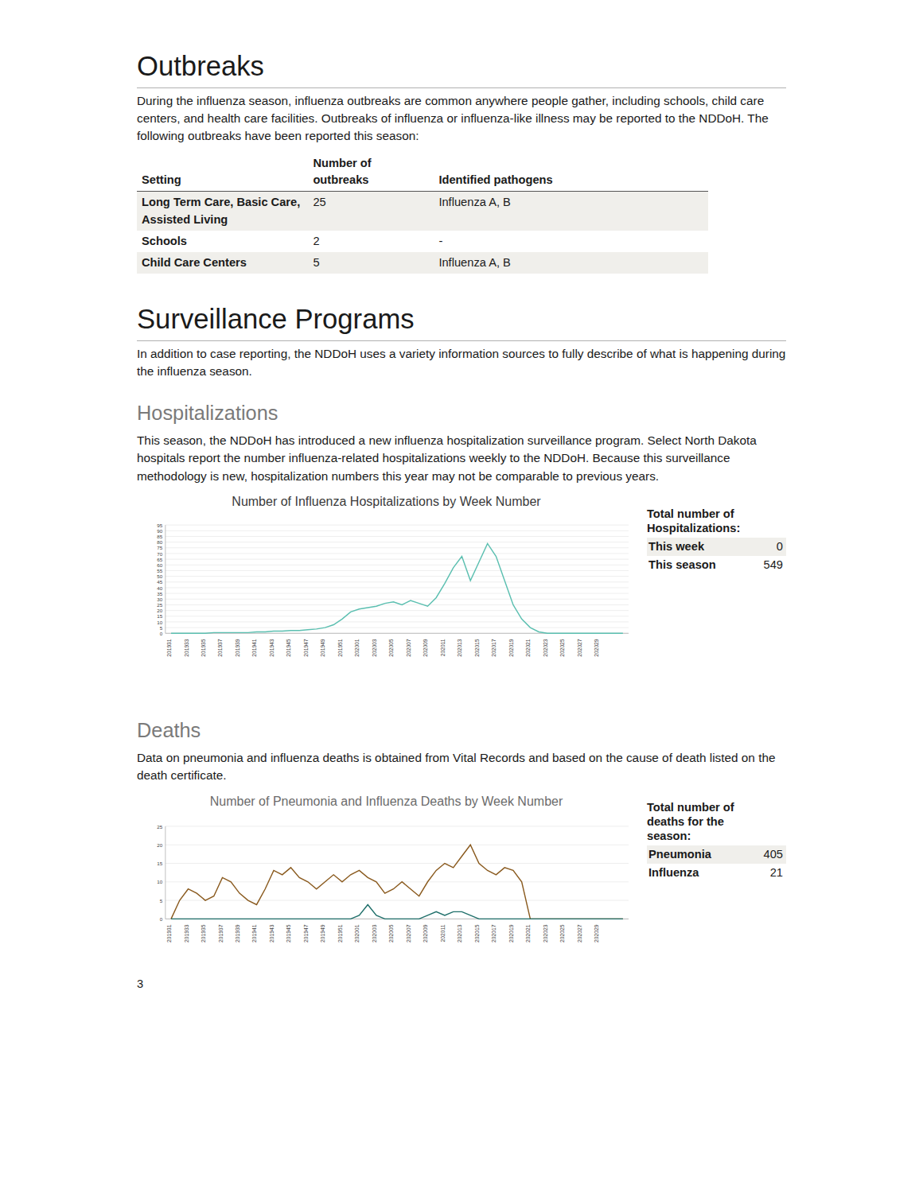Outbreaks
During the influenza season, influenza outbreaks are common anywhere people gather, including schools, child care centers, and health care facilities. Outbreaks of influenza or influenza-like illness may be reported to the NDDoH. The following outbreaks have been reported this season:
| Setting | Number of outbreaks | Identified pathogens |
| --- | --- | --- |
| Long Term Care, Basic Care, Assisted Living | 25 | Influenza A, B |
| Schools | 2 | - |
| Child Care Centers | 5 | Influenza A, B |
Surveillance Programs
In addition to case reporting, the NDDoH uses a variety information sources to fully describe of what is happening during the influenza season.
Hospitalizations
This season, the NDDoH has introduced a new influenza hospitalization surveillance program. Select North Dakota hospitals report the number influenza-related hospitalizations weekly to the NDDoH. Because this surveillance methodology is new, hospitalization numbers this year may not be comparable to previous years.
Number of Influenza Hospitalizations by Week Number
0 5 10 15 20 25 30 35 40 45 50 55 60 65 70 75 80 85 90 95 201931 201933 201935 201937 201939 201941 201943 201945 201947 201949 201951 202001 202003 202005 202007 202009 202011 202013 202015 202017 202019 202021 202023 202025 202027 202029
Total number of
Hospitalizations:
| This week | 0 |
| This season | 549 |
Deaths
Data on pneumonia and influenza deaths is obtained from Vital Records and based on the cause of death listed on the death certificate.
Number of Pneumonia and Influenza Deaths by Week Number
0 5 10 15 20 25 201931 201933 201935 201937 201939 201941 201943 201945 201947 201949 201951 202001 202003 202005 202007 202009 202011 202013 202015 202017 202019 202021 202023 202025 202027 202029
Total number of
deaths for the
season:
| Pneumonia | 405 |
| Influenza | 21 |
3